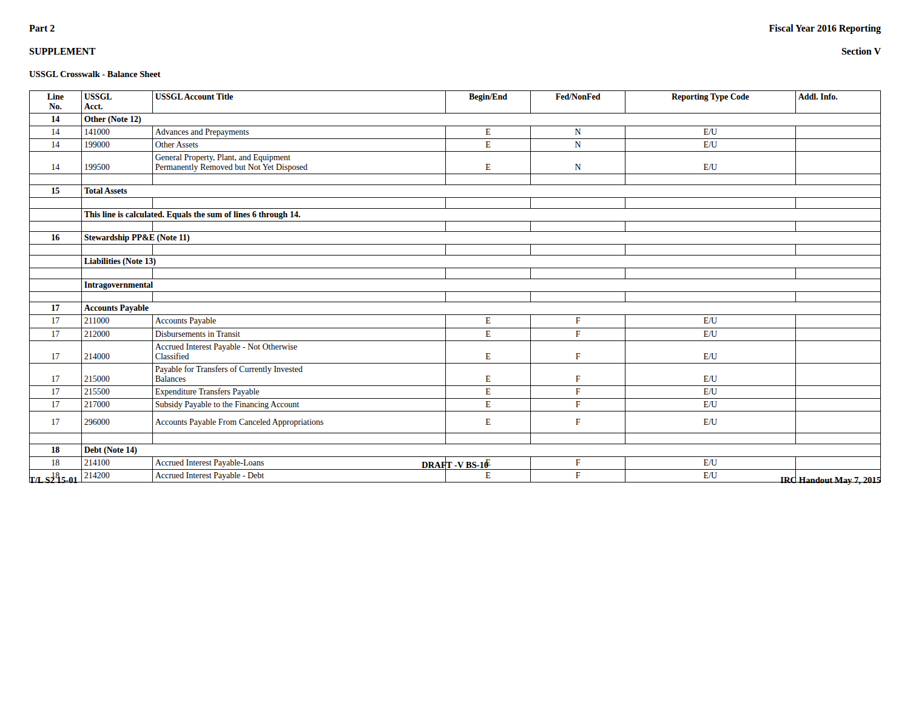Part 2
Fiscal Year 2016 Reporting
SUPPLEMENT
Section V
USSGL Crosswalk - Balance Sheet
| Line No. | USSGL Acct. | USSGL Account Title | Begin/End | Fed/NonFed | Reporting Type Code | Addl. Info. |
| --- | --- | --- | --- | --- | --- | --- |
| 14 | Other (Note 12) |
| 14 | 141000 | Advances and Prepayments | E | N | E/U | |
| 14 | 199000 | Other Assets | E | N | E/U | |
| 14 | 199500 | General Property, Plant, and Equipment Permanently Removed but Not Yet Disposed | E | N | E/U | |
| 15 | Total Assets |
| | This line is calculated. Equals the sum of lines 6 through 14. |
| 16 | Stewardship PP&E (Note 11) |
| | Liabilities (Note 13) |
| | Intragovernmental |
| 17 | Accounts Payable |
| 17 | 211000 | Accounts Payable | E | F | E/U | |
| 17 | 212000 | Disbursements in Transit | E | F | E/U | |
| 17 | 214000 | Accrued Interest Payable - Not Otherwise Classified | E | F | E/U | |
| 17 | 215000 | Payable for Transfers of Currently Invested Balances | E | F | E/U | |
| 17 | 215500 | Expenditure Transfers Payable | E | F | E/U | |
| 17 | 217000 | Subsidy Payable to the Financing Account | E | F | E/U | |
| 17 | 296000 | Accounts Payable From Canceled Appropriations | E | F | E/U | |
| 18 | Debt (Note 14) |
| 18 | 214100 | Accrued Interest Payable-Loans | E | F | E/U | |
| 18 | 214200 | Accrued Interest Payable - Debt | E | F | E/U | |
DRAFT -V BS-10
T/L S2 15-01
IRC Handout May 7, 2015